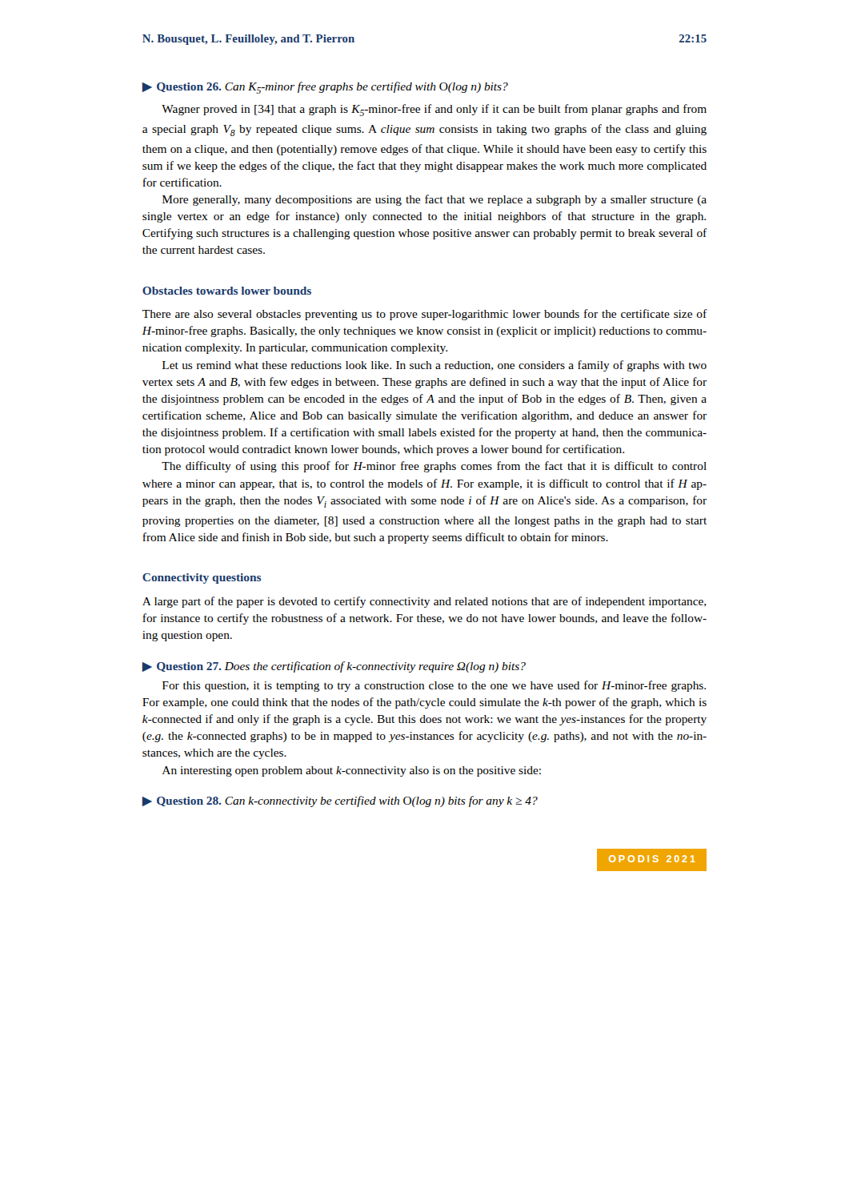N. Bousquet, L. Feuilloley, and T. Pierron 22:15
▶Question 26. Can K5-minor free graphs be certified with O(log n) bits?
Wagner proved in [34] that a graph is K5-minor-free if and only if it can be built from planar graphs and from a special graph V8 by repeated clique sums. A clique sum consists in taking two graphs of the class and gluing them on a clique, and then (potentially) remove edges of that clique. While it should have been easy to certify this sum if we keep the edges of the clique, the fact that they might disappear makes the work much more complicated for certification.
More generally, many decompositions are using the fact that we replace a subgraph by a smaller structure (a single vertex or an edge for instance) only connected to the initial neighbors of that structure in the graph. Certifying such structures is a challenging question whose positive answer can probably permit to break several of the current hardest cases.
Obstacles towards lower bounds
There are also several obstacles preventing us to prove super-logarithmic lower bounds for the certificate size of H-minor-free graphs. Basically, the only techniques we know consist in (explicit or implicit) reductions to communication complexity. In particular, communication complexity.
Let us remind what these reductions look like. In such a reduction, one considers a family of graphs with two vertex sets A and B, with few edges in between. These graphs are defined in such a way that the input of Alice for the disjointness problem can be encoded in the edges of A and the input of Bob in the edges of B. Then, given a certification scheme, Alice and Bob can basically simulate the verification algorithm, and deduce an answer for the disjointness problem. If a certification with small labels existed for the property at hand, then the communication protocol would contradict known lower bounds, which proves a lower bound for certification.
The difficulty of using this proof for H-minor free graphs comes from the fact that it is difficult to control where a minor can appear, that is, to control the models of H. For example, it is difficult to control that if H appears in the graph, then the nodes Vi associated with some node i of H are on Alice's side. As a comparison, for proving properties on the diameter, [8] used a construction where all the longest paths in the graph had to start from Alice side and finish in Bob side, but such a property seems difficult to obtain for minors.
Connectivity questions
A large part of the paper is devoted to certify connectivity and related notions that are of independent importance, for instance to certify the robustness of a network. For these, we do not have lower bounds, and leave the following question open.
▶Question 27. Does the certification of k-connectivity require Ω(log n) bits?
For this question, it is tempting to try a construction close to the one we have used for H-minor-free graphs. For example, one could think that the nodes of the path/cycle could simulate the k-th power of the graph, which is k-connected if and only if the graph is a cycle. But this does not work: we want the yes-instances for the property (e.g. the k-connected graphs) to be in mapped to yes-instances for acyclicity (e.g. paths), and not with the no-instances, which are the cycles.
An interesting open problem about k-connectivity also is on the positive side:
▶Question 28. Can k-connectivity be certified with O(log n) bits for any k ≥ 4?
OPODIS 2021